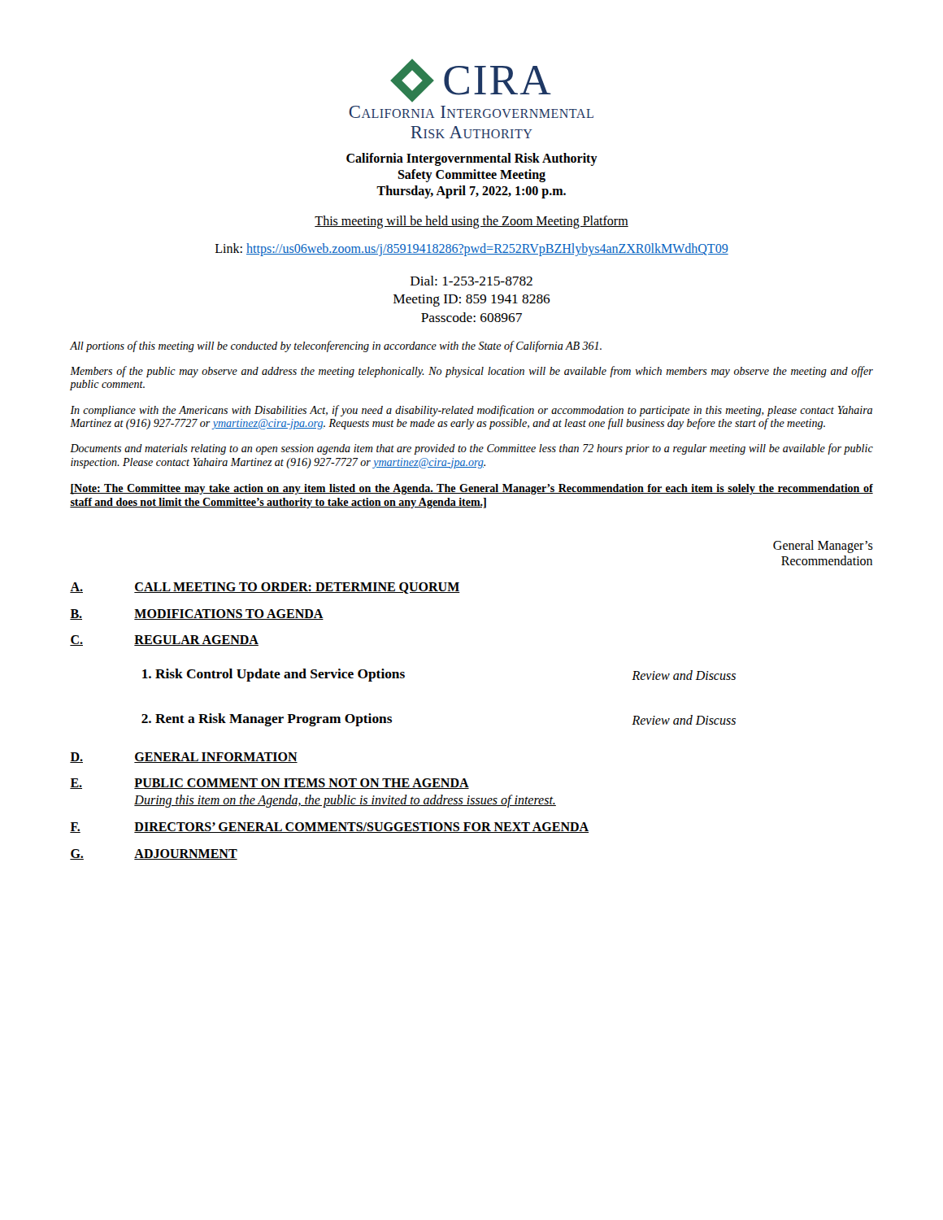CIRA
California Intergovernmental
Risk Authority
California Intergovernmental Risk Authority
Safety Committee Meeting
Thursday, April 7, 2022, 1:00 p.m.
This meeting will be held using the Zoom Meeting Platform
Link: https://us06web.zoom.us/j/85919418286?pwd=R252RVpBZHlybys4anZXR0lkMWdhQT09
Dial: 1-253-215-8782
Meeting ID: 859 1941 8286
Passcode: 608967
All portions of this meeting will be conducted by teleconferencing in accordance with the State of California AB 361.
Members of the public may observe and address the meeting telephonically. No physical location will be available from which members may observe the meeting and offer public comment.
In compliance with the Americans with Disabilities Act, if you need a disability-related modification or accommodation to participate in this meeting, please contact Yahaira Martinez at (916) 927-7727 or ymartinez@cira-jpa.org. Requests must be made as early as possible, and at least one full business day before the start of the meeting.
Documents and materials relating to an open session agenda item that are provided to the Committee less than 72 hours prior to a regular meeting will be available for public inspection. Please contact Yahaira Martinez at (916) 927-7727 or ymartinez@cira-jpa.org.
[Note: The Committee may take action on any item listed on the Agenda. The General Manager’s Recommendation for each item is solely the recommendation of staff and does not limit the Committee’s authority to take action on any Agenda item.]
General Manager’s
Recommendation
| A. | CALL MEETING TO ORDER: DETERMINE QUORUM | |
| B. | MODIFICATIONS TO AGENDA | |
| C. | REGULAR AGENDA | |
| | Risk Control Update and Service Options | Review and Discuss |
| | Rent a Risk Manager Program Options | Review and Discuss |
| D. | GENERAL INFORMATION | |
| E. | PUBLIC COMMENT ON ITEMS NOT ON THE AGENDA During this item on the Agenda, the public is invited to address issues of interest. | |
| F. | DIRECTORS’ GENERAL COMMENTS/SUGGESTIONS FOR NEXT AGENDA | |
| G. | ADJOURNMENT | |